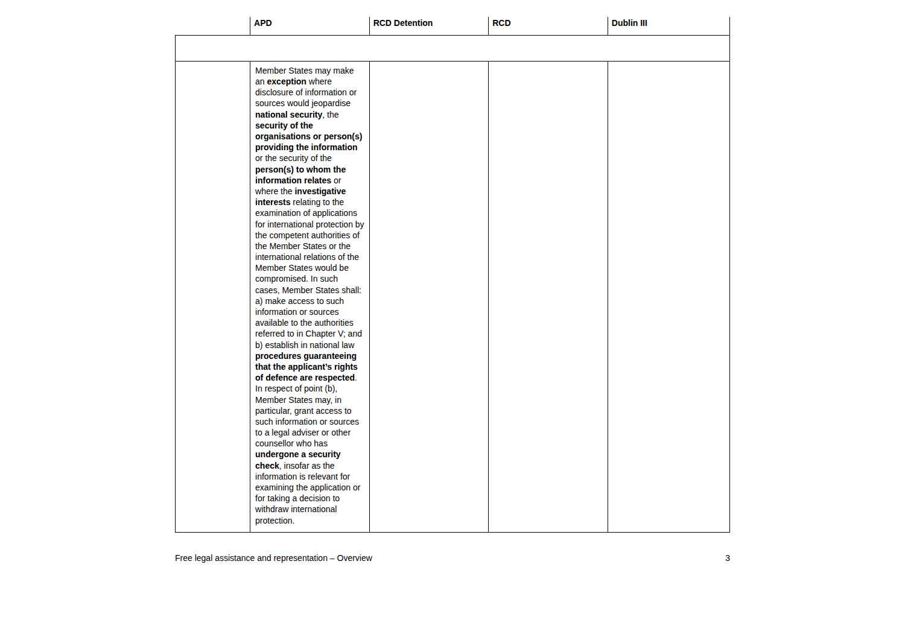| | APD | RCD Detention | RCD | Dublin III |
| --- | --- | --- | --- | --- |
| | Member States may make an exception where disclosure of information or sources would jeopardise national security , the security of the organisations or person(s) providing the information or the security of the person(s) to whom the information relates or where the investigative interests relating to the examination of applications for international protection by the competent authorities of the Member States or the international relations of the Member States would be compromised. In such cases, Member States shall: a) make access to such information or sources available to the authorities referred to in Chapter V; and b) establish in national law procedures guaranteeing that the applicant’s rights of defence are respected . In respect of point (b), Member States may, in particular, grant access to such information or sources to a legal adviser or other counsellor who has undergone a security check , insofar as the information is relevant for examining the application or for taking a decision to withdraw international protection. | | | |
Free legal assistance and representation – Overview
3